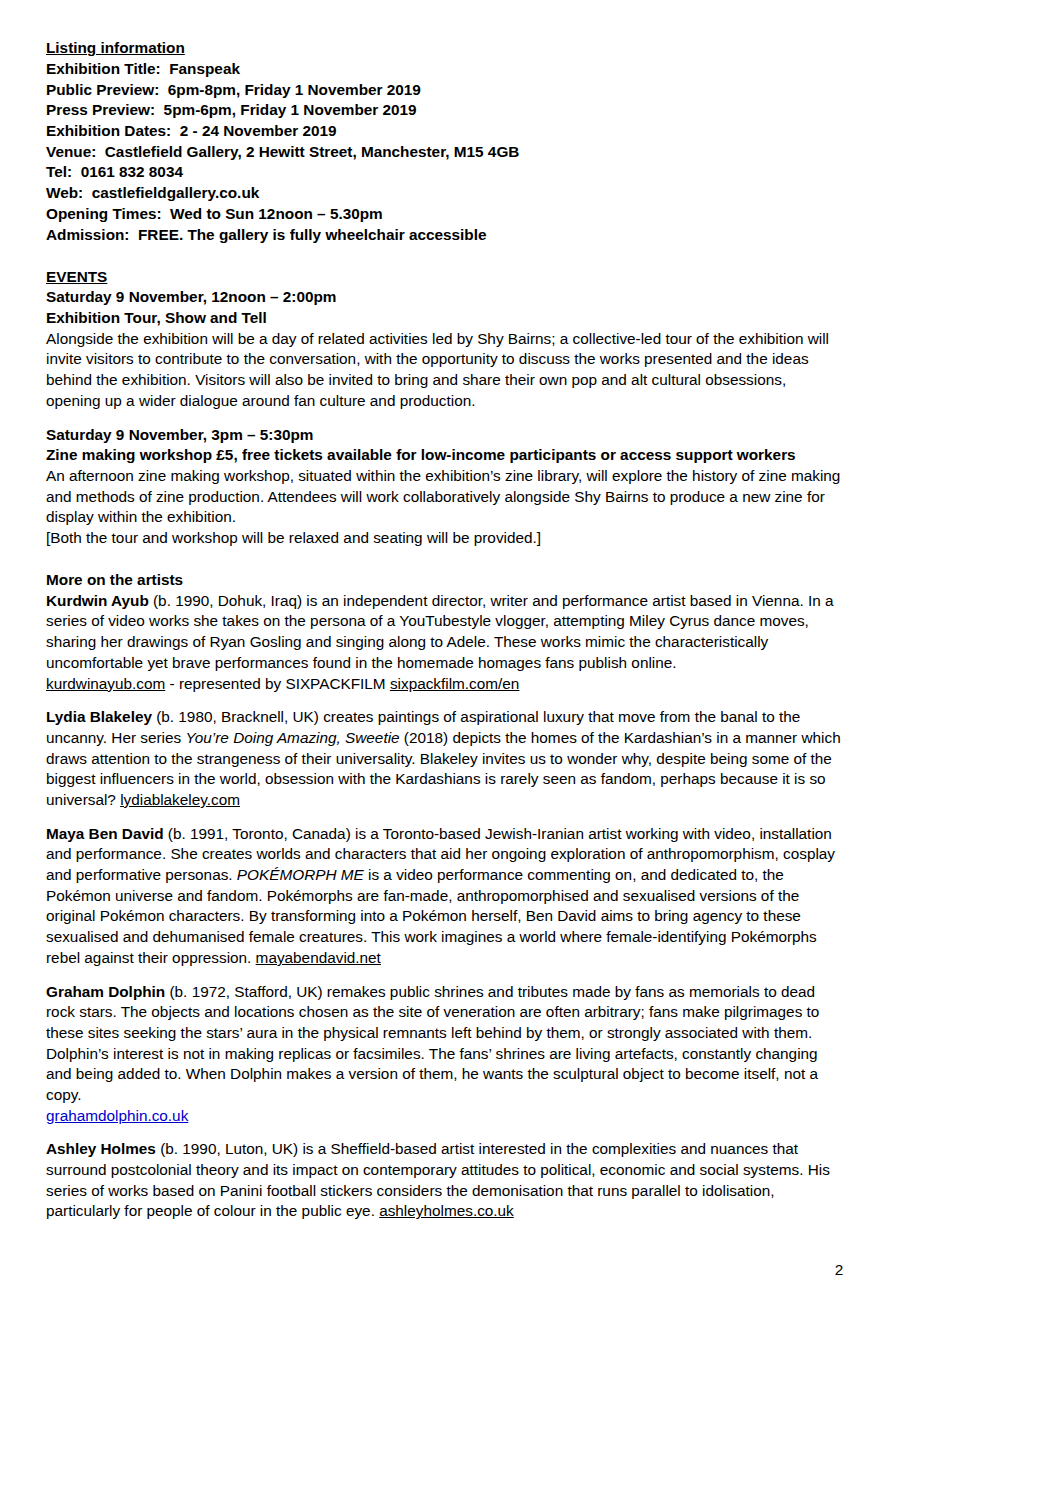Listing information
Exhibition Title: Fanspeak
Public Preview: 6pm-8pm, Friday 1 November 2019
Press Preview: 5pm-6pm, Friday 1 November 2019
Exhibition Dates: 2 - 24 November 2019
Venue: Castlefield Gallery, 2 Hewitt Street, Manchester, M15 4GB
Tel: 0161 832 8034
Web: castlefieldgallery.co.uk
Opening Times: Wed to Sun 12noon – 5.30pm
Admission: FREE. The gallery is fully wheelchair accessible
EVENTS
Saturday 9 November, 12noon – 2:00pm
Exhibition Tour, Show and Tell
Alongside the exhibition will be a day of related activities led by Shy Bairns; a collective-led tour of the exhibition will invite visitors to contribute to the conversation, with the opportunity to discuss the works presented and the ideas behind the exhibition. Visitors will also be invited to bring and share their own pop and alt cultural obsessions, opening up a wider dialogue around fan culture and production.
Saturday 9 November, 3pm – 5:30pm
Zine making workshop £5, free tickets available for low-income participants or access support workers
An afternoon zine making workshop, situated within the exhibition’s zine library, will explore the history of zine making and methods of zine production. Attendees will work collaboratively alongside Shy Bairns to produce a new zine for display within the exhibition.
[Both the tour and workshop will be relaxed and seating will be provided.]
More on the artists
Kurdwin Ayub (b. 1990, Dohuk, Iraq) is an independent director, writer and performance artist based in Vienna. In a series of video works she takes on the persona of a YouTubestyle vlogger, attempting Miley Cyrus dance moves, sharing her drawings of Ryan Gosling and singing along to Adele. These works mimic the characteristically uncomfortable yet brave performances found in the homemade homages fans publish online.
kurdwinayub.com - represented by SIXPACKFILM sixpackfilm.com/en
Lydia Blakeley (b. 1980, Bracknell, UK) creates paintings of aspirational luxury that move from the banal to the uncanny. Her series You’re Doing Amazing, Sweetie (2018) depicts the homes of the Kardashian’s in a manner which draws attention to the strangeness of their universality. Blakeley invites us to wonder why, despite being some of the biggest influencers in the world, obsession with the Kardashians is rarely seen as fandom, perhaps because it is so universal? lydiablakeley.com
Maya Ben David (b. 1991, Toronto, Canada) is a Toronto-based Jewish-Iranian artist working with video, installation and performance. She creates worlds and characters that aid her ongoing exploration of anthropomorphism, cosplay and performative personas. POKÉMORPH ME is a video performance commenting on, and dedicated to, the Pokémon universe and fandom. Pokémorphs are fan-made, anthropomorphised and sexualised versions of the original Pokémon characters. By transforming into a Pokémon herself, Ben David aims to bring agency to these sexualised and dehumanised female creatures. This work imagines a world where female-identifying Pokémorphs rebel against their oppression. mayabendavid.net
Graham Dolphin (b. 1972, Stafford, UK) remakes public shrines and tributes made by fans as memorials to dead rock stars. The objects and locations chosen as the site of veneration are often arbitrary; fans make pilgrimages to these sites seeking the stars’ aura in the physical remnants left behind by them, or strongly associated with them. Dolphin’s interest is not in making replicas or facsimiles. The fans’ shrines are living artefacts, constantly changing and being added to. When Dolphin makes a version of them, he wants the sculptural object to become itself, not a copy.
grahamdolphin.co.uk
Ashley Holmes (b. 1990, Luton, UK) is a Sheffield-based artist interested in the complexities and nuances that surround postcolonial theory and its impact on contemporary attitudes to political, economic and social systems. His series of works based on Panini football stickers considers the demonisation that runs parallel to idolisation, particularly for people of colour in the public eye. ashleyholmes.co.uk
2